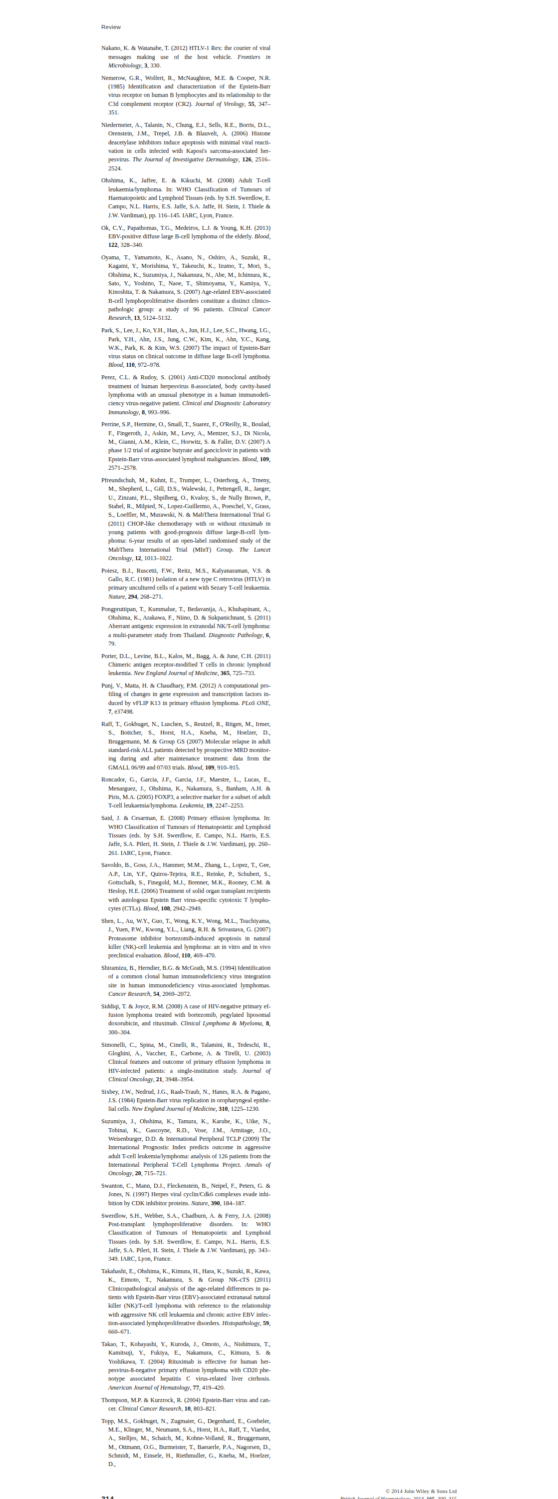Review
Nakano, K. & Watanabe, T. (2012) HTLV-1 Rex: the courier of viral messages making use of the host vehicle. Frontiers in Microbiology, 3, 330.
Nemerow, G.R., Wolfert, R., McNaughton, M.E. & Cooper, N.R. (1985) Identification and characterization of the Epstein-Barr virus receptor on human B lymphocytes and its relationship to the C3d complement receptor (CR2). Journal of Virology, 55, 347–351.
Niedermeier, A., Talanin, N., Chung, E.J., Sells, R.E., Borris, D.L., Orenstein, J.M., Trepel, J.B. & Blauvelt, A. (2006) Histone deacetylase inhibitors induce apoptosis with minimal viral reactivation in cells infected with Kaposi's sarcoma-associated herpesvirus. The Journal of Investigative Dermatology, 126, 2516–2524.
Ohshima, K., Jaffee, E. & Kikuchi, M. (2008) Adult T-cell leukaemia/lymphoma. In: WHO Classification of Tumours of Haematopoietic and Lymphoid Tissues (eds. by S.H. Swerdlow, E. Campo, N.L. Harris, E.S. Jaffe, S.A. Jaffe, H. Stein, J. Thiele & J.W. Vardiman), pp. 116–145. IARC, Lyon, France.
Ok, C.Y., Papathomas, T.G., Medeiros, L.J. & Young, K.H. (2013) EBV-positive diffuse large B-cell lymphoma of the elderly. Blood, 122, 328–340.
Oyama, T., Yamamoto, K., Asano, N., Oshiro, A., Suzuki, R., Kagami, Y., Morishima, Y., Takeuchi, K., Izumo, T., Mori, S., Ohshima, K., Suzumiya, J., Nakamura, N., Abe, M., Ichimura, K., Sato, Y., Yoshino, T., Naoe, T., Shimoyama, Y., Kamiya, Y., Kinoshita, T. & Nakamura, S. (2007) Age-related EBV-associated B-cell lymphoproliferative disorders constitute a distinct clinicopathologic group: a study of 96 patients. Clinical Cancer Research, 13, 5124–5132.
Park, S., Lee, J., Ko, Y.H., Han, A., Jun, H.J., Lee, S.C., Hwang, I.G., Park, Y.H., Ahn, J.S., Jung, C.W., Kim, K., Ahn, Y.C., Kang, W.K., Park, K. & Kim, W.S. (2007) The impact of Epstein-Barr virus status on clinical outcome in diffuse large B-cell lymphoma. Blood, 110, 972–978.
Perez, C.L. & Rudoy, S. (2001) Anti-CD20 monoclonal antibody treatment of human herpesvirus 8-associated, body cavity-based lymphoma with an unusual phenotype in a human immunodeficiency virus-negative patient. Clinical and Diagnostic Laboratory Immunology, 8, 993–996.
Perrine, S.P., Hermine, O., Small, T., Suarez, F., O'Reilly, R., Boulad, F., Fingeroth, J., Askin, M., Levy, A., Mentzer, S.J., Di Nicola, M., Gianni, A.M., Klein, C., Horwitz, S. & Faller, D.V. (2007) A phase 1/2 trial of arginine butyrate and ganciclovir in patients with Epstein-Barr virus-associated lymphoid malignancies. Blood, 109, 2571–2578.
Pfreundschuh, M., Kuhnt, E., Trumper, L., Osterborg, A., Trneny, M., Shepherd, L., Gill, D.S., Walewski, J., Pettengell, R., Jaeger, U., Zinzani, P.L., Shpilberg, O., Kvaloy, S., de Nully Brown, P., Stahel, R., Milpied, N., Lopez-Guillermo, A., Poeschel, V., Grass, S., Loeffler, M., Murawski, N. & MabThera International Trial G (2011) CHOP-like chemotherapy with or without rituximab in young patients with good-prognosis diffuse large-B-cell lymphoma: 6-year results of an open-label randomised study of the MabThera International Trial (MInT) Group. The Lancet Oncology, 12, 1013–1022.
Poiesz, B.J., Ruscetti, F.W., Reitz, M.S., Kalyanaraman, V.S. & Gallo, R.C. (1981) Isolation of a new type C retrovirus (HTLV) in primary uncultured cells of a patient with Sezary T-cell leukaemia. Nature, 294, 268–271.
Pongpruttipan, T., Kummalue, T., Bedavanija, A., Khuhapinant, A., Ohshima, K., Arakawa, F., Niino, D. & Sukpanichnant, S. (2011) Aberrant antigenic expression in extranodal NK/T-cell lymphoma: a multi-parameter study from Thailand. Diagnostic Pathology, 6, 79.
Porter, D.L., Levine, B.L., Kalos, M., Bagg, A. & June, C.H. (2011) Chimeric antigen receptor-modified T cells in chronic lymphoid leukemia. New England Journal of Medicine, 365, 725–733.
Punj, V., Matta, H. & Chaudhary, P.M. (2012) A computational profiling of changes in gene expression and transcription factors induced by vFLIP K13 in primary effusion lymphoma. PLoS ONE, 7, e37498.
Raff, T., Gokbuget, N., Luschen, S., Reutzel, R., Ritgen, M., Irmer, S., Bottcher, S., Horst, H.A., Kneba, M., Hoelzer, D., Bruggemann, M. & Group GS (2007) Molecular relapse in adult standard-risk ALL patients detected by prospective MRD monitoring during and after maintenance treatment: data from the GMALL 06/99 and 07/03 trials. Blood, 109, 910–915.
Roncador, G., Garcia, J.F., Garcia, J.F., Maestre, L., Lucas, E., Menarguez, J., Ohshima, K., Nakamura, S., Banham, A.H. & Piris, M.A. (2005) FOXP3, a selective marker for a subset of adult T-cell leukaemia/lymphoma. Leukemia, 19, 2247–2253.
Said, J. & Cesarman, E. (2008) Primary effusion lymphoma. In: WHO Classification of Tumours of Hematopoietic and Lymphoid Tissues (eds. by S.H. Swerdlow, E. Campo, N.L. Harris, E.S. Jaffe, S.A. Pileri, H. Stein, J. Thiele & J.W. Vardiman), pp. 260–261. IARC, Lyon, France.
Savoldo, B., Goss, J.A., Hammer, M.M., Zhang, L., Lopez, T., Gee, A.P., Lin, Y.F., Quiros-Tejeira, R.E., Reinke, P., Schubert, S., Gottschalk, S., Finegold, M.J., Brenner, M.K., Rooney, C.M. & Heslop, H.E. (2006) Treatment of solid organ transplant recipients with autologous Epstein Barr virus-specific cytotoxic T lymphocytes (CTLs). Blood, 108, 2942–2949.
Shen, L., Au, W.Y., Guo, T., Wong, K.Y., Wong, M.L., Tsuchiyama, J., Yuen, P.W., Kwong, Y.L., Liang, R.H. & Srivastava, G. (2007) Proteasome inhibitor bortezomib-induced apoptosis in natural killer (NK)-cell leukemia and lymphoma: an in vitro and in vivo preclinical evaluation. Blood, 110, 469–470.
Shiramizu, B., Herndier, B.G. & McGrath, M.S. (1994) Identification of a common clonal human immunodeficiency virus integration site in human immunodeficiency virus-associated lymphomas. Cancer Research, 54, 2069–2072.
Siddiqi, T. & Joyce, R.M. (2008) A case of HIV-negative primary effusion lymphoma treated with bortezomib, pegylated liposomal doxorubicin, and rituximab. Clinical Lymphoma & Myeloma, 8, 300–304.
Simonelli, C., Spina, M., Cinelli, R., Talamini, R., Tedeschi, R., Gloghini, A., Vaccher, E., Carbone, A. & Tirelli, U. (2003) Clinical features and outcome of primary effusion lymphoma in HIV-infected patients: a single-institution study. Journal of Clinical Oncology, 21, 3948–3954.
Sixbey, J.W., Nedrud, J.G., Raab-Traub, N., Hanes, R.A. & Pagano, J.S. (1984) Epstein-Barr virus replication in oropharyngeal epithelial cells. New England Journal of Medicine, 310, 1225–1230.
Suzumiya, J., Ohshima, K., Tamura, K., Karube, K., Uike, N., Tobinai, K., Gascoyne, R.D., Vose, J.M., Armitage, J.O., Weisenburger, D.D. & International Peripheral TCLP (2009) The International Prognostic Index predicts outcome in aggressive adult T-cell leukemia/lymphoma: analysis of 126 patients from the International Peripheral T-Cell Lymphoma Project. Annals of Oncology, 20, 715–721.
Swanton, C., Mann, D.J., Fleckenstein, B., Neipel, F., Peters, G. & Jones, N. (1997) Herpes viral cyclin/Cdk6 complexes evade inhibition by CDK inhibitor proteins. Nature, 390, 184–187.
Swerdlow, S.H., Webber, S.A., Chadburn, A. & Ferry, J.A. (2008) Post-transplant lymphoproliferative disorders. In: WHO Classification of Tumours of Hematopoietic and Lymphoid Tissues (eds. by S.H. Swerdlow, E. Campo, N.L. Harris, E.S. Jaffe, S.A. Pileri, H. Stein, J. Thiele & J.W. Vardiman), pp. 343–349. IARC, Lyon, France.
Takahashi, E., Ohshima, K., Kimura, H., Hara, K., Suzuki, R., Kawa, K., Eimoto, T., Nakamura, S. & Group NK-cTS (2011) Clinicopathological analysis of the age-related differences in patients with Epstein-Barr virus (EBV)-associated extranasal natural killer (NK)/T-cell lymphoma with reference to the relationship with aggressive NK cell leukaemia and chronic active EBV infection-associated lymphoproliferative disorders. Histopathology, 59, 660–671.
Takao, T., Kobayashi, Y., Kuroda, J., Omoto, A., Nishimura, T., Kamitsuji, Y., Fukiya, E., Nakamura, C., Kimura, S. & Yoshikawa, T. (2004) Rituximab is effective for human herpesvirus-8-negative primary effusion lymphoma with CD20 phenotype associated hepatitis C virus-related liver cirrhosis. American Journal of Hematology, 77, 419–420.
Thompson, M.P. & Kurzrock, R. (2004) Epstein-Barr virus and cancer. Clinical Cancer Research, 10, 803–821.
Topp, M.S., Gokbuget, N., Zugmaier, G., Degenhard, E., Goebeler, M.E., Klinger, M., Neumann, S.A., Horst, H.A., Raff, T., Viardot, A., Stelljes, M., Schaich, M., Kohne-Volland, R., Bruggemann, M., Ottmann, O.G., Burmeister, T., Baeuerle, P.A., Nagorsen, D., Schmidt, M., Einsele, H., Riethmuller, G., Kneba, M., Hoelzer, D.,
314
© 2014 John Wiley & Sons Ltd
British Journal of Haematology, 2014, 165, 300–315